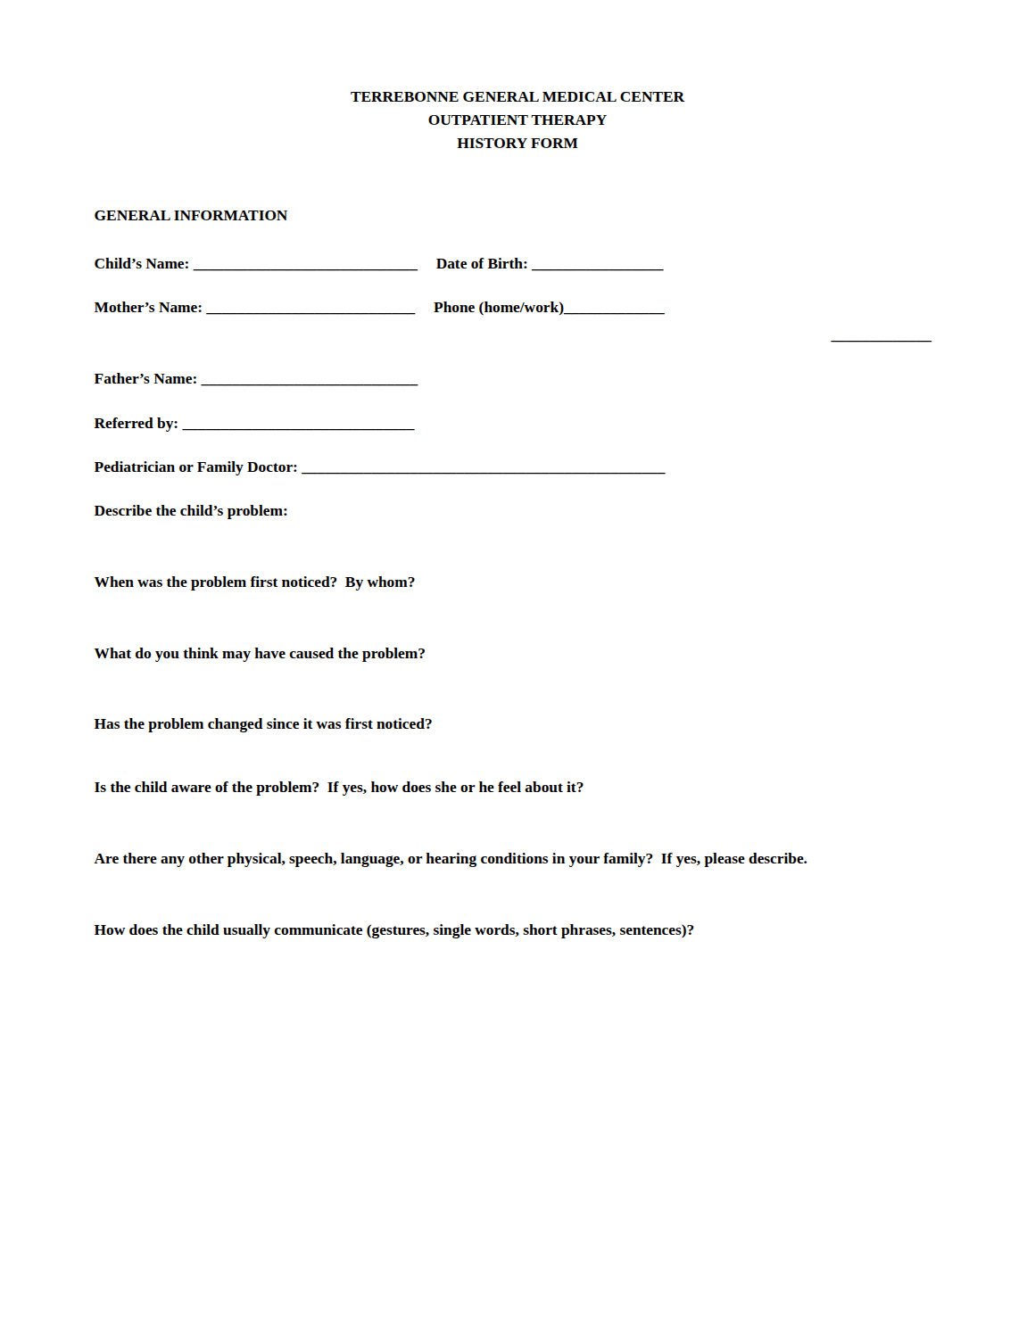TERREBONNE GENERAL MEDICAL CENTER OUTPATIENT THERAPY HISTORY FORM
GENERAL INFORMATION
Child’s Name: _____________________________ Date of Birth: _________________
Mother’s Name: ___________________________ Phone (home/work)_____________
_____________
Father’s Name: ____________________________
Referred by: ______________________________
Pediatrician or Family Doctor: _______________________________________________
Describe the child’s problem:
When was the problem first noticed? By whom?
What do you think may have caused the problem?
Has the problem changed since it was first noticed?
Is the child aware of the problem? If yes, how does she or he feel about it?
Are there any other physical, speech, language, or hearing conditions in your family? If yes, please describe.
How does the child usually communicate (gestures, single words, short phrases, sentences)?